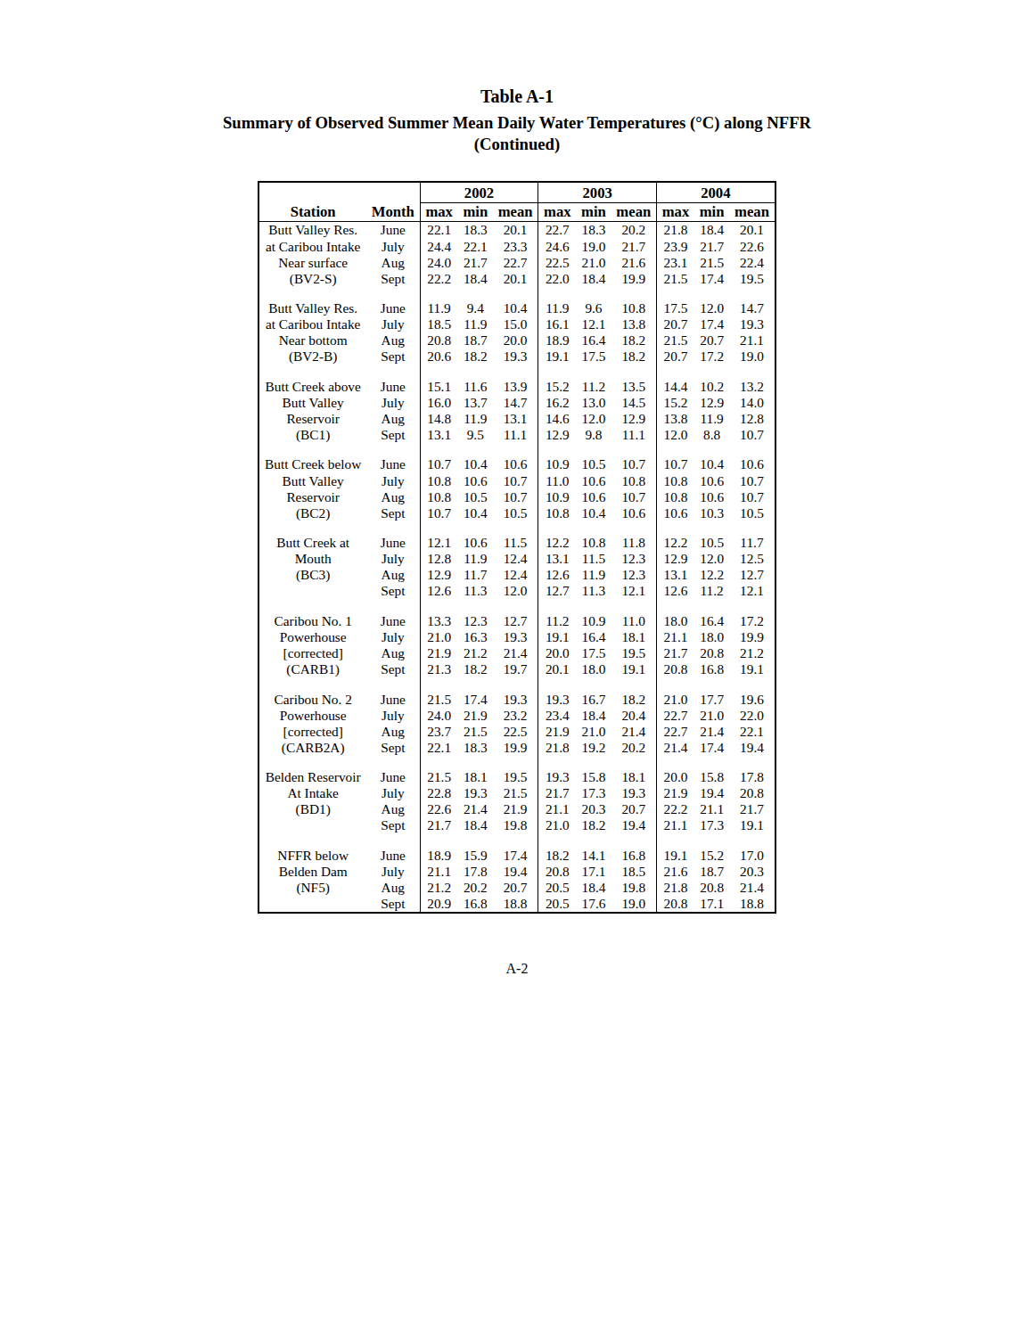Table A-1
Summary of Observed Summer Mean Daily Water Temperatures (°C) along NFFR
(Continued)
| | | 2002 | 2003 | 2004 |
| --- | --- | --- | --- | --- |
| Station | Month | max | min | mean | max | min | mean | max | min | mean |
| Butt Valley Res. | June | 22.1 | 18.3 | 20.1 | 22.7 | 18.3 | 20.2 | 21.8 | 18.4 | 20.1 |
| at Caribou Intake | July | 24.4 | 22.1 | 23.3 | 24.6 | 19.0 | 21.7 | 23.9 | 21.7 | 22.6 |
| Near surface | Aug | 24.0 | 21.7 | 22.7 | 22.5 | 21.0 | 21.6 | 23.1 | 21.5 | 22.4 |
| (BV2-S) | Sept | 22.2 | 18.4 | 20.1 | 22.0 | 18.4 | 19.9 | 21.5 | 17.4 | 19.5 |
| Butt Valley Res. | June | 11.9 | 9.4 | 10.4 | 11.9 | 9.6 | 10.8 | 17.5 | 12.0 | 14.7 |
| at Caribou Intake | July | 18.5 | 11.9 | 15.0 | 16.1 | 12.1 | 13.8 | 20.7 | 17.4 | 19.3 |
| Near bottom | Aug | 20.8 | 18.7 | 20.0 | 18.9 | 16.4 | 18.2 | 21.5 | 20.7 | 21.1 |
| (BV2-B) | Sept | 20.6 | 18.2 | 19.3 | 19.1 | 17.5 | 18.2 | 20.7 | 17.2 | 19.0 |
| Butt Creek above | June | 15.1 | 11.6 | 13.9 | 15.2 | 11.2 | 13.5 | 14.4 | 10.2 | 13.2 |
| Butt Valley | July | 16.0 | 13.7 | 14.7 | 16.2 | 13.0 | 14.5 | 15.2 | 12.9 | 14.0 |
| Reservoir | Aug | 14.8 | 11.9 | 13.1 | 14.6 | 12.0 | 12.9 | 13.8 | 11.9 | 12.8 |
| (BC1) | Sept | 13.1 | 9.5 | 11.1 | 12.9 | 9.8 | 11.1 | 12.0 | 8.8 | 10.7 |
| Butt Creek below | June | 10.7 | 10.4 | 10.6 | 10.9 | 10.5 | 10.7 | 10.7 | 10.4 | 10.6 |
| Butt Valley | July | 10.8 | 10.6 | 10.7 | 11.0 | 10.6 | 10.8 | 10.8 | 10.6 | 10.7 |
| Reservoir | Aug | 10.8 | 10.5 | 10.7 | 10.9 | 10.6 | 10.7 | 10.8 | 10.6 | 10.7 |
| (BC2) | Sept | 10.7 | 10.4 | 10.5 | 10.8 | 10.4 | 10.6 | 10.6 | 10.3 | 10.5 |
| Butt Creek at | June | 12.1 | 10.6 | 11.5 | 12.2 | 10.8 | 11.8 | 12.2 | 10.5 | 11.7 |
| Mouth | July | 12.8 | 11.9 | 12.4 | 13.1 | 11.5 | 12.3 | 12.9 | 12.0 | 12.5 |
| (BC3) | Aug | 12.9 | 11.7 | 12.4 | 12.6 | 11.9 | 12.3 | 13.1 | 12.2 | 12.7 |
| | Sept | 12.6 | 11.3 | 12.0 | 12.7 | 11.3 | 12.1 | 12.6 | 11.2 | 12.1 |
| Caribou No. 1 | June | 13.3 | 12.3 | 12.7 | 11.2 | 10.9 | 11.0 | 18.0 | 16.4 | 17.2 |
| Powerhouse | July | 21.0 | 16.3 | 19.3 | 19.1 | 16.4 | 18.1 | 21.1 | 18.0 | 19.9 |
| [corrected] | Aug | 21.9 | 21.2 | 21.4 | 20.0 | 17.5 | 19.5 | 21.7 | 20.8 | 21.2 |
| (CARB1) | Sept | 21.3 | 18.2 | 19.7 | 20.1 | 18.0 | 19.1 | 20.8 | 16.8 | 19.1 |
| Caribou No. 2 | June | 21.5 | 17.4 | 19.3 | 19.3 | 16.7 | 18.2 | 21.0 | 17.7 | 19.6 |
| Powerhouse | July | 24.0 | 21.9 | 23.2 | 23.4 | 18.4 | 20.4 | 22.7 | 21.0 | 22.0 |
| [corrected] | Aug | 23.7 | 21.5 | 22.5 | 21.9 | 21.0 | 21.4 | 22.7 | 21.4 | 22.1 |
| (CARB2A) | Sept | 22.1 | 18.3 | 19.9 | 21.8 | 19.2 | 20.2 | 21.4 | 17.4 | 19.4 |
| Belden Reservoir | June | 21.5 | 18.1 | 19.5 | 19.3 | 15.8 | 18.1 | 20.0 | 15.8 | 17.8 |
| At Intake | July | 22.8 | 19.3 | 21.5 | 21.7 | 17.3 | 19.3 | 21.9 | 19.4 | 20.8 |
| (BD1) | Aug | 22.6 | 21.4 | 21.9 | 21.1 | 20.3 | 20.7 | 22.2 | 21.1 | 21.7 |
| | Sept | 21.7 | 18.4 | 19.8 | 21.0 | 18.2 | 19.4 | 21.1 | 17.3 | 19.1 |
| NFFR below | June | 18.9 | 15.9 | 17.4 | 18.2 | 14.1 | 16.8 | 19.1 | 15.2 | 17.0 |
| Belden Dam | July | 21.1 | 17.8 | 19.4 | 20.8 | 17.1 | 18.5 | 21.6 | 18.7 | 20.3 |
| (NF5) | Aug | 21.2 | 20.2 | 20.7 | 20.5 | 18.4 | 19.8 | 21.8 | 20.8 | 21.4 |
| | Sept | 20.9 | 16.8 | 18.8 | 20.5 | 17.6 | 19.0 | 20.8 | 17.1 | 18.8 |
A-2